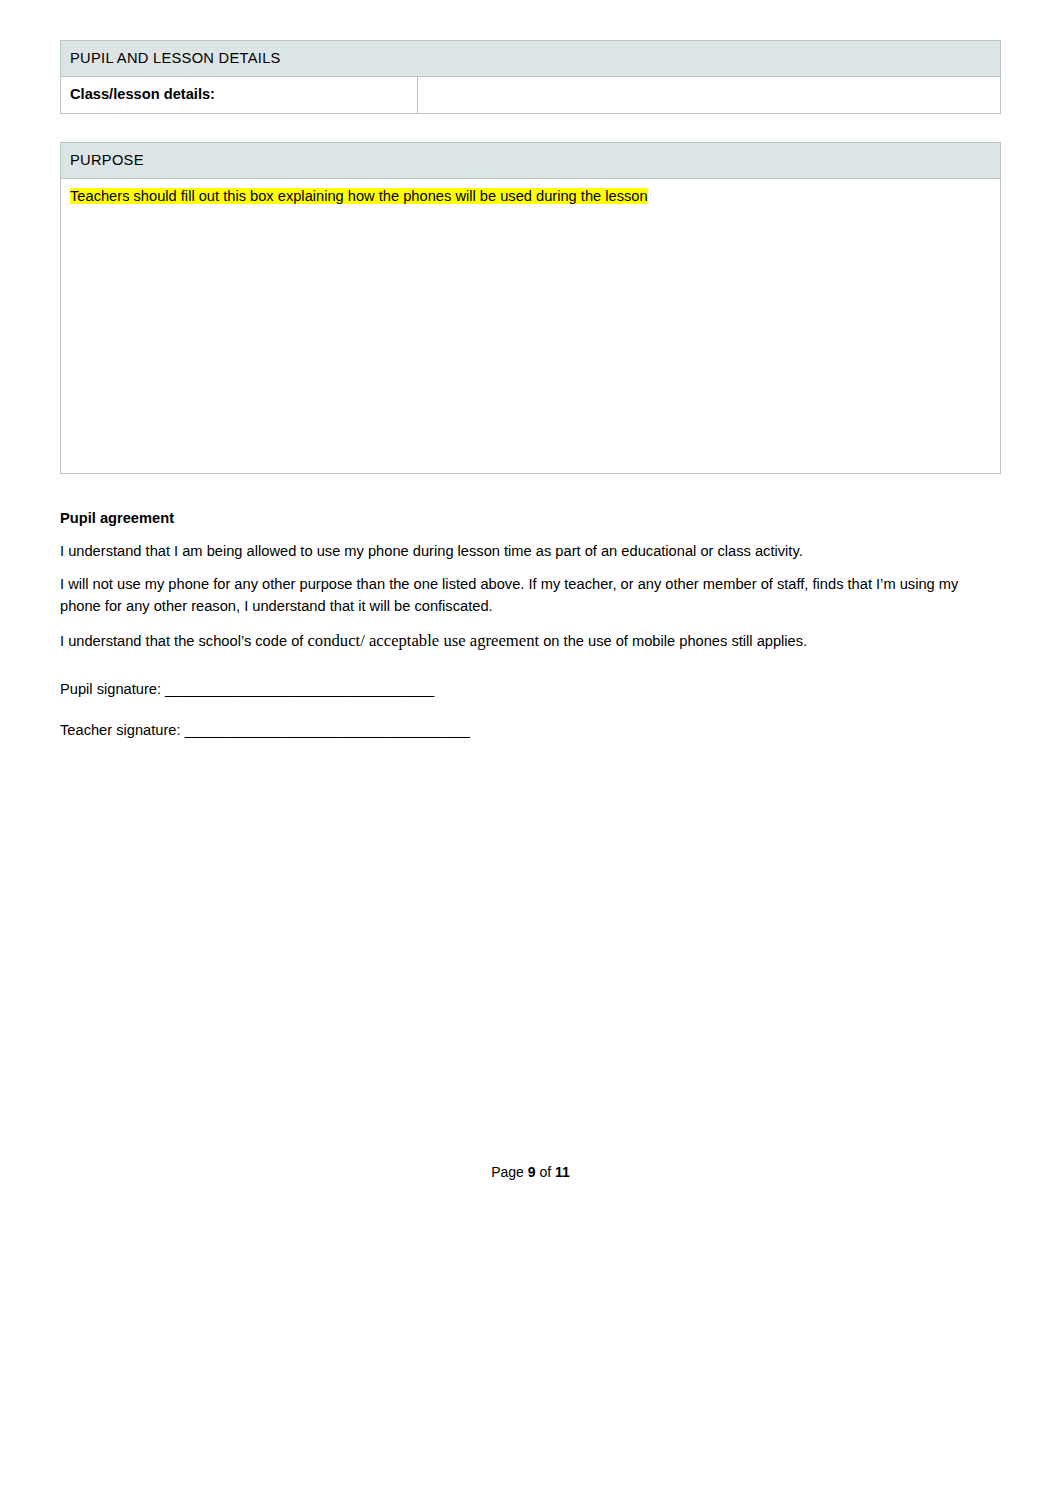| PUPIL AND LESSON DETAILS |
| --- |
| Class/lesson details: | |
| PURPOSE |
| --- |
| Teachers should fill out this box explaining how the phones will be used during the lesson |
Pupil agreement
I understand that I am being allowed to use my phone during lesson time as part of an educational or class activity.
I will not use my phone for any other purpose than the one listed above. If my teacher, or any other member of staff, finds that I’m using my phone for any other reason, I understand that it will be confiscated.
I understand that the school’s code of conduct/ acceptable use agreement on the use of mobile phones still applies.
Pupil signature: _________________________________
Teacher signature: ___________________________________
Page 9 of 11